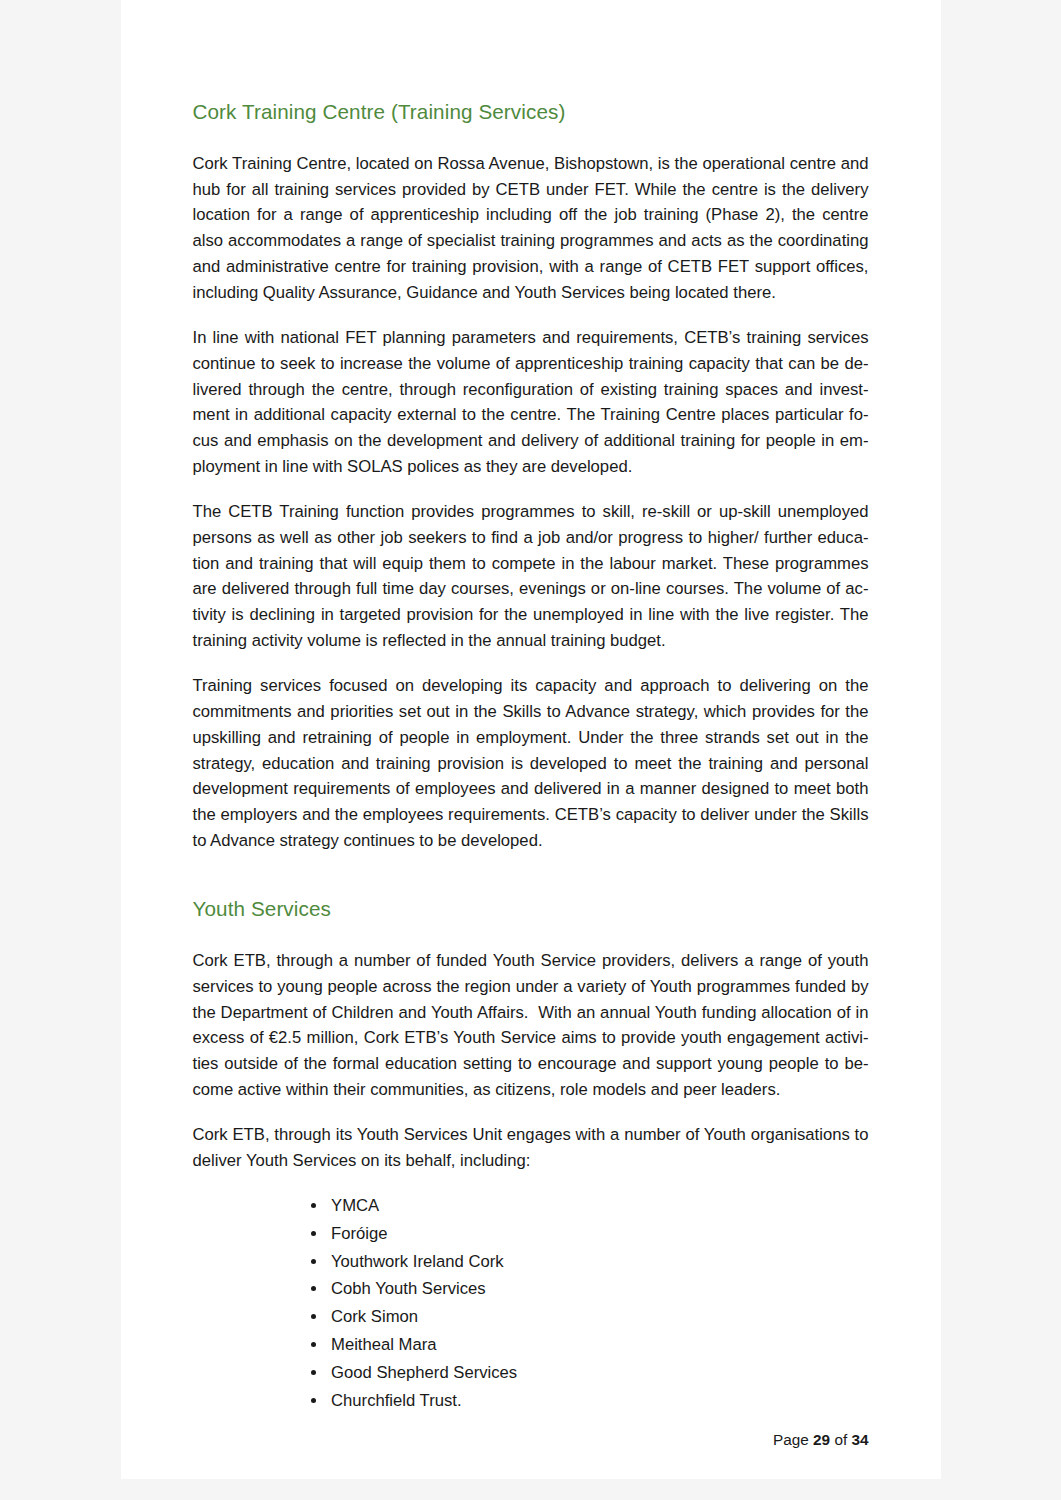Cork Training Centre (Training Services)
Cork Training Centre, located on Rossa Avenue, Bishopstown, is the operational centre and hub for all training services provided by CETB under FET. While the centre is the delivery location for a range of apprenticeship including off the job training (Phase 2), the centre also accommodates a range of specialist training programmes and acts as the coordinating and administrative centre for training provision, with a range of CETB FET support offices, including Quality Assurance, Guidance and Youth Services being located there.
In line with national FET planning parameters and requirements, CETB’s training services continue to seek to increase the volume of apprenticeship training capacity that can be delivered through the centre, through reconfiguration of existing training spaces and investment in additional capacity external to the centre. The Training Centre places particular focus and emphasis on the development and delivery of additional training for people in employment in line with SOLAS polices as they are developed.
The CETB Training function provides programmes to skill, re-skill or up-skill unemployed persons as well as other job seekers to find a job and/or progress to higher/ further education and training that will equip them to compete in the labour market. These programmes are delivered through full time day courses, evenings or on-line courses. The volume of activity is declining in targeted provision for the unemployed in line with the live register. The training activity volume is reflected in the annual training budget.
Training services focused on developing its capacity and approach to delivering on the commitments and priorities set out in the Skills to Advance strategy, which provides for the upskilling and retraining of people in employment. Under the three strands set out in the strategy, education and training provision is developed to meet the training and personal development requirements of employees and delivered in a manner designed to meet both the employers and the employees requirements. CETB’s capacity to deliver under the Skills to Advance strategy continues to be developed.
Youth Services
Cork ETB, through a number of funded Youth Service providers, delivers a range of youth services to young people across the region under a variety of Youth programmes funded by the Department of Children and Youth Affairs. With an annual Youth funding allocation of in excess of €2.5 million, Cork ETB’s Youth Service aims to provide youth engagement activities outside of the formal education setting to encourage and support young people to become active within their communities, as citizens, role models and peer leaders.
Cork ETB, through its Youth Services Unit engages with a number of Youth organisations to deliver Youth Services on its behalf, including:
YMCA
Foróige
Youthwork Ireland Cork
Cobh Youth Services
Cork Simon
Meitheal Mara
Good Shepherd Services
Churchfield Trust.
Page 29 of 34